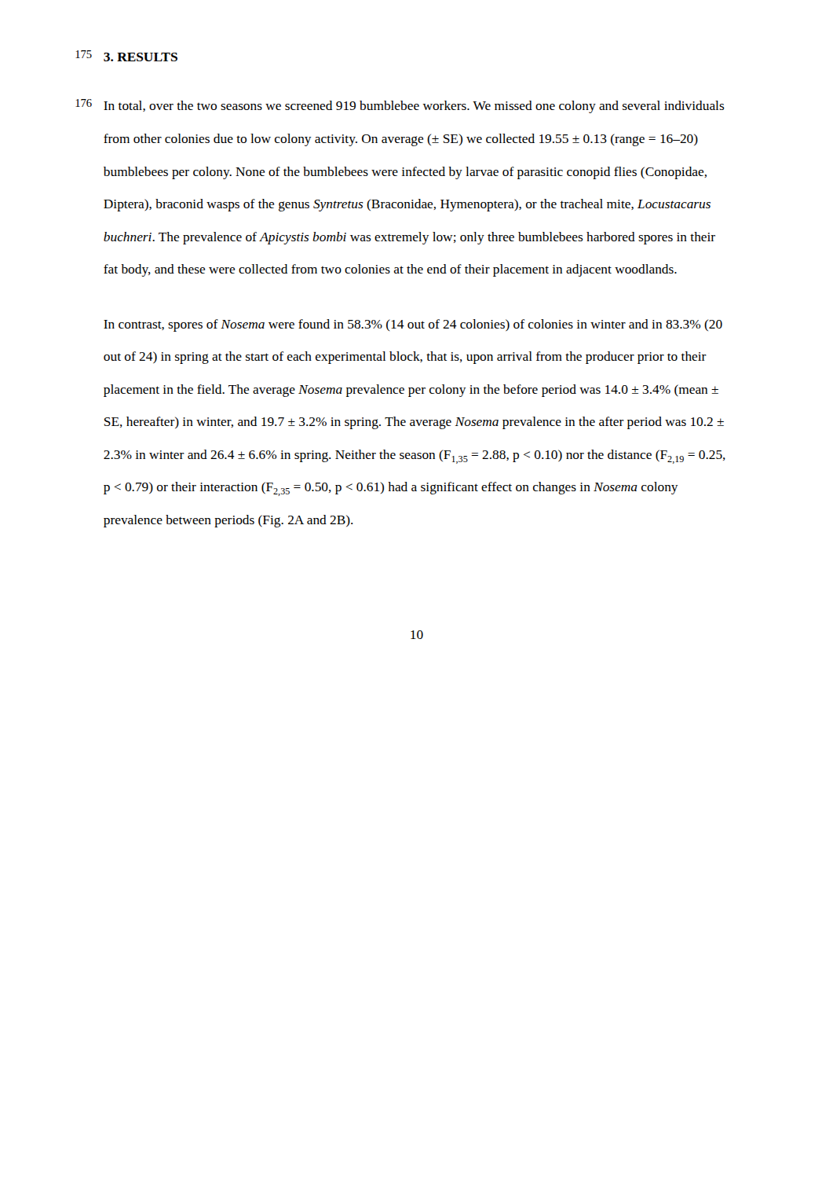175
3. RESULTS
176 In total, over the two seasons we screened 919 bumblebee workers. We missed one colony and several individuals from other colonies due to low colony activity. On average (± SE) we collected 19.55 ± 0.13 (range = 16–20) bumblebees per colony. None of the bumblebees were infected by larvae of parasitic conopid flies (Conopidae, Diptera), braconid wasps of the genus Syntretus (Braconidae, Hymenoptera), or the tracheal mite, Locustacarus buchneri. The prevalence of Apicystis bombi was extremely low; only three bumblebees harbored spores in their fat body, and these were collected from two colonies at the end of their placement in adjacent woodlands.
In contrast, spores of Nosema were found in 58.3% (14 out of 24 colonies) of colonies in winter and in 83.3% (20 out of 24) in spring at the start of each experimental block, that is, upon arrival from the producer prior to their placement in the field. The average Nosema prevalence per colony in the before period was 14.0 ± 3.4% (mean ± SE, hereafter) in winter, and 19.7 ± 3.2% in spring. The average Nosema prevalence in the after period was 10.2 ± 2.3% in winter and 26.4 ± 6.6% in spring. Neither the season (F1,35 = 2.88, p < 0.10) nor the distance (F2,19 = 0.25, p < 0.79) or their interaction (F2,35 = 0.50, p < 0.61) had a significant effect on changes in Nosema colony prevalence between periods (Fig. 2A and 2B).
10